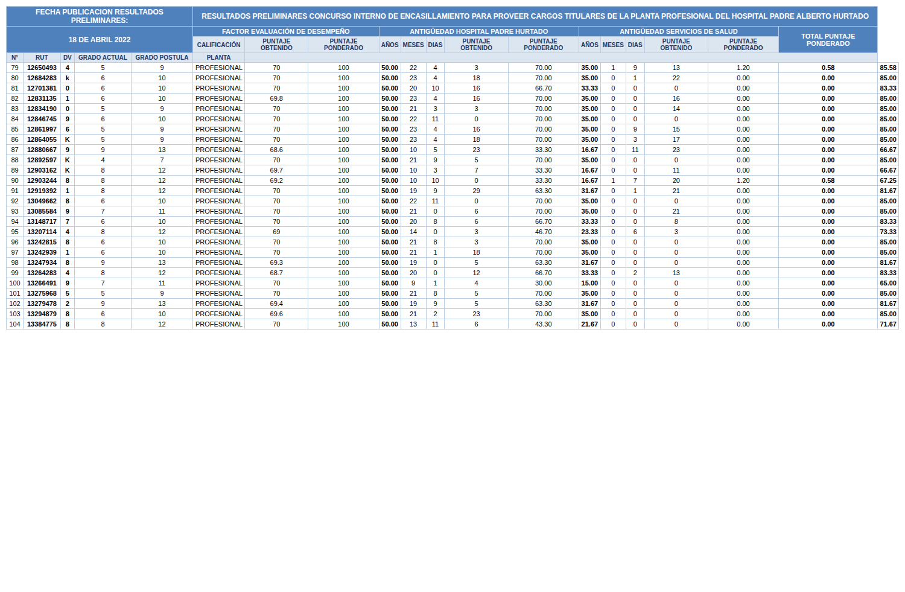| FECHA PUBLICACION RESULTADOS PRELIMINARES: | RESULTADOS PRELIMINARES CONCURSO INTERNO DE ENCASILLAMIENTO PARA PROVEER CARGOS TITULARES DE LA PLANTA PROFESIONAL DEL HOSPITAL PADRE ALBERTO HURTADO |
| --- | --- |
| 18 DE ABRIL 2022 | FACTOR EVALUACIÓN DE DESEMPEÑO | ANTIGÜEDAD HOSPITAL PADRE HURTADO | ANTIGÜEDAD SERVICIOS DE SALUD | TOTAL PUNTAJE PONDERADO |
| CALIFICACIÓN | PUNTAJE OBTENIDO | PUNTAJE PONDERADO | AÑOS | MESES | DIAS | PUNTAJE OBTENIDO | PUNTAJE PONDERADO | AÑOS | MESES | DIAS | PUNTAJE OBTENIDO | PUNTAJE PONDERADO |
| N° | RUT | DV | GRADO ACTUAL | GRADO POSTULA | PLANTA | |
| 79 | 12650493 | 4 | 5 | 9 | PROFESIONAL | 70 | 100 | 50.00 | 22 | 4 | 3 | 70.00 | 35.00 | 1 | 9 | 13 | 1.20 | 0.58 | 85.58 |
| 80 | 12684283 | k | 6 | 10 | PROFESIONAL | 70 | 100 | 50.00 | 23 | 4 | 18 | 70.00 | 35.00 | 0 | 1 | 22 | 0.00 | 0.00 | 85.00 |
| 81 | 12701381 | 0 | 6 | 10 | PROFESIONAL | 70 | 100 | 50.00 | 20 | 10 | 16 | 66.70 | 33.33 | 0 | 0 | 0 | 0.00 | 0.00 | 83.33 |
| 82 | 12831135 | 1 | 6 | 10 | PROFESIONAL | 69.8 | 100 | 50.00 | 23 | 4 | 16 | 70.00 | 35.00 | 0 | 0 | 16 | 0.00 | 0.00 | 85.00 |
| 83 | 12834190 | 0 | 5 | 9 | PROFESIONAL | 70 | 100 | 50.00 | 21 | 3 | 3 | 70.00 | 35.00 | 0 | 0 | 14 | 0.00 | 0.00 | 85.00 |
| 84 | 12846745 | 9 | 6 | 10 | PROFESIONAL | 70 | 100 | 50.00 | 22 | 11 | 0 | 70.00 | 35.00 | 0 | 0 | 0 | 0.00 | 0.00 | 85.00 |
| 85 | 12861997 | 6 | 5 | 9 | PROFESIONAL | 70 | 100 | 50.00 | 23 | 4 | 16 | 70.00 | 35.00 | 0 | 9 | 15 | 0.00 | 0.00 | 85.00 |
| 86 | 12864055 | K | 5 | 9 | PROFESIONAL | 70 | 100 | 50.00 | 23 | 4 | 18 | 70.00 | 35.00 | 0 | 3 | 17 | 0.00 | 0.00 | 85.00 |
| 87 | 12880667 | 9 | 9 | 13 | PROFESIONAL | 68.6 | 100 | 50.00 | 10 | 5 | 23 | 33.30 | 16.67 | 0 | 11 | 23 | 0.00 | 0.00 | 66.67 |
| 88 | 12892597 | K | 4 | 7 | PROFESIONAL | 70 | 100 | 50.00 | 21 | 9 | 5 | 70.00 | 35.00 | 0 | 0 | 0 | 0.00 | 0.00 | 85.00 |
| 89 | 12903162 | K | 8 | 12 | PROFESIONAL | 69.7 | 100 | 50.00 | 10 | 3 | 7 | 33.30 | 16.67 | 0 | 0 | 11 | 0.00 | 0.00 | 66.67 |
| 90 | 12903244 | 8 | 8 | 12 | PROFESIONAL | 69.2 | 100 | 50.00 | 10 | 10 | 0 | 33.30 | 16.67 | 1 | 7 | 20 | 1.20 | 0.58 | 67.25 |
| 91 | 12919392 | 1 | 8 | 12 | PROFESIONAL | 70 | 100 | 50.00 | 19 | 9 | 29 | 63.30 | 31.67 | 0 | 1 | 21 | 0.00 | 0.00 | 81.67 |
| 92 | 13049662 | 8 | 6 | 10 | PROFESIONAL | 70 | 100 | 50.00 | 22 | 11 | 0 | 70.00 | 35.00 | 0 | 0 | 0 | 0.00 | 0.00 | 85.00 |
| 93 | 13085584 | 9 | 7 | 11 | PROFESIONAL | 70 | 100 | 50.00 | 21 | 0 | 6 | 70.00 | 35.00 | 0 | 0 | 21 | 0.00 | 0.00 | 85.00 |
| 94 | 13148717 | 7 | 6 | 10 | PROFESIONAL | 70 | 100 | 50.00 | 20 | 8 | 6 | 66.70 | 33.33 | 0 | 0 | 8 | 0.00 | 0.00 | 83.33 |
| 95 | 13207114 | 4 | 8 | 12 | PROFESIONAL | 69 | 100 | 50.00 | 14 | 0 | 3 | 46.70 | 23.33 | 0 | 6 | 3 | 0.00 | 0.00 | 73.33 |
| 96 | 13242815 | 8 | 6 | 10 | PROFESIONAL | 70 | 100 | 50.00 | 21 | 8 | 3 | 70.00 | 35.00 | 0 | 0 | 0 | 0.00 | 0.00 | 85.00 |
| 97 | 13242939 | 1 | 6 | 10 | PROFESIONAL | 70 | 100 | 50.00 | 21 | 1 | 18 | 70.00 | 35.00 | 0 | 0 | 0 | 0.00 | 0.00 | 85.00 |
| 98 | 13247934 | 8 | 9 | 13 | PROFESIONAL | 69.3 | 100 | 50.00 | 19 | 0 | 5 | 63.30 | 31.67 | 0 | 0 | 0 | 0.00 | 0.00 | 81.67 |
| 99 | 13264283 | 4 | 8 | 12 | PROFESIONAL | 68.7 | 100 | 50.00 | 20 | 0 | 12 | 66.70 | 33.33 | 0 | 2 | 13 | 0.00 | 0.00 | 83.33 |
| 100 | 13266491 | 9 | 7 | 11 | PROFESIONAL | 70 | 100 | 50.00 | 9 | 1 | 4 | 30.00 | 15.00 | 0 | 0 | 0 | 0.00 | 0.00 | 65.00 |
| 101 | 13275968 | 5 | 5 | 9 | PROFESIONAL | 70 | 100 | 50.00 | 21 | 8 | 5 | 70.00 | 35.00 | 0 | 0 | 0 | 0.00 | 0.00 | 85.00 |
| 102 | 13279478 | 2 | 9 | 13 | PROFESIONAL | 69.4 | 100 | 50.00 | 19 | 9 | 5 | 63.30 | 31.67 | 0 | 0 | 0 | 0.00 | 0.00 | 81.67 |
| 103 | 13294879 | 8 | 6 | 10 | PROFESIONAL | 69.6 | 100 | 50.00 | 21 | 2 | 23 | 70.00 | 35.00 | 0 | 0 | 0 | 0.00 | 0.00 | 85.00 |
| 104 | 13384775 | 8 | 8 | 12 | PROFESIONAL | 70 | 100 | 50.00 | 13 | 11 | 6 | 43.30 | 21.67 | 0 | 0 | 0 | 0.00 | 0.00 | 71.67 |